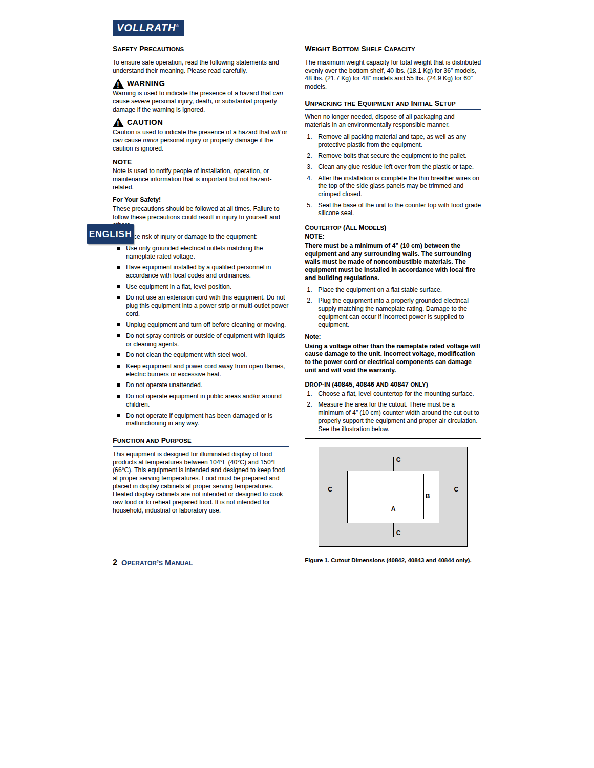VOLLRATH®
ENGLISH
SAFETY PRECAUTIONS
To ensure safe operation, read the following statements and understand their meaning. Please read carefully.
WARNING
Warning is used to indicate the presence of a hazard that can cause severe personal injury, death, or substantial property damage if the warning is ignored.
CAUTION
Caution is used to indicate the presence of a hazard that will or can cause minor personal injury or property damage if the caution is ignored.
NOTE
Note is used to notify people of installation, operation, or maintenance information that is important but not hazard-related.
For Your Safety!
These precautions should be followed at all times. Failure to follow these precautions could result in injury to yourself and others.
To reduce risk of injury or damage to the equipment:
Use only grounded electrical outlets matching the nameplate rated voltage.
Have equipment installed by a qualified personnel in accordance with local codes and ordinances.
Use equipment in a flat, level position.
Do not use an extension cord with this equipment. Do not plug this equipment into a power strip or multi-outlet power cord.
Unplug equipment and turn off before cleaning or moving.
Do not spray controls or outside of equipment with liquids or cleaning agents.
Do not clean the equipment with steel wool.
Keep equipment and power cord away from open flames, electric burners or excessive heat.
Do not operate unattended.
Do not operate equipment in public areas and/or around children.
Do not operate if equipment has been damaged or is malfunctioning in any way.
FUNCTION AND PURPOSE
This equipment is designed for illuminated display of food products at temperatures between 104°F (40°C) and 150°F (66°C). This equipment is intended and designed to keep food at proper serving temperatures. Food must be prepared and placed in display cabinets at proper serving temperatures. Heated display cabinets are not intended or designed to cook raw food or to reheat prepared food. It is not intended for household, industrial or laboratory use.
WEIGHT BOTTOM SHELF CAPACITY
The maximum weight capacity for total weight that is distributed evenly over the bottom shelf, 40 lbs. (18.1 Kg) for 36” models, 48 lbs. (21.7 Kg) for 48” models and 55 lbs. (24.9 Kg) for 60” models.
UNPACKING THE EQUIPMENT AND INITIAL SETUP
When no longer needed, dispose of all packaging and materials in an environmentally responsible manner.
Remove all packing material and tape, as well as any protective plastic from the equipment.
Remove bolts that secure the equipment to the pallet.
Clean any glue residue left over from the plastic or tape.
After the installation is complete the thin breather wires on the top of the side glass panels may be trimmed and crimped closed.
Seal the base of the unit to the counter top with food grade silicone seal.
COUTERTOP (ALL MODELS)
NOTE:
There must be a minimum of 4” (10 cm) between the equipment and any surrounding walls. The surrounding walls must be made of noncombustible materials. The equipment must be installed in accordance with local fire and building regulations.
Place the equipment on a flat stable surface.
Plug the equipment into a properly grounded electrical supply matching the nameplate rating. Damage to the equipment can occur if incorrect power is supplied to equipment.
Note:
Using a voltage other than the nameplate rated voltage will cause damage to the unit. Incorrect voltage, modification to the power cord or electrical components can damage unit and will void the warranty.
DROP-IN (40845, 40846 AND 40847 ONLY)
Choose a flat, level countertop for the mounting surface.
Measure the area for the cutout. There must be a minimum of 4” (10 cm) counter width around the cut out to properly support the equipment and proper air circulation. See the illustration below.
C
C
C
C
B
A
Figure 1. Cutout Dimensions (40842, 40843 and 40844 only).
2 OPERATOR’S MANUAL